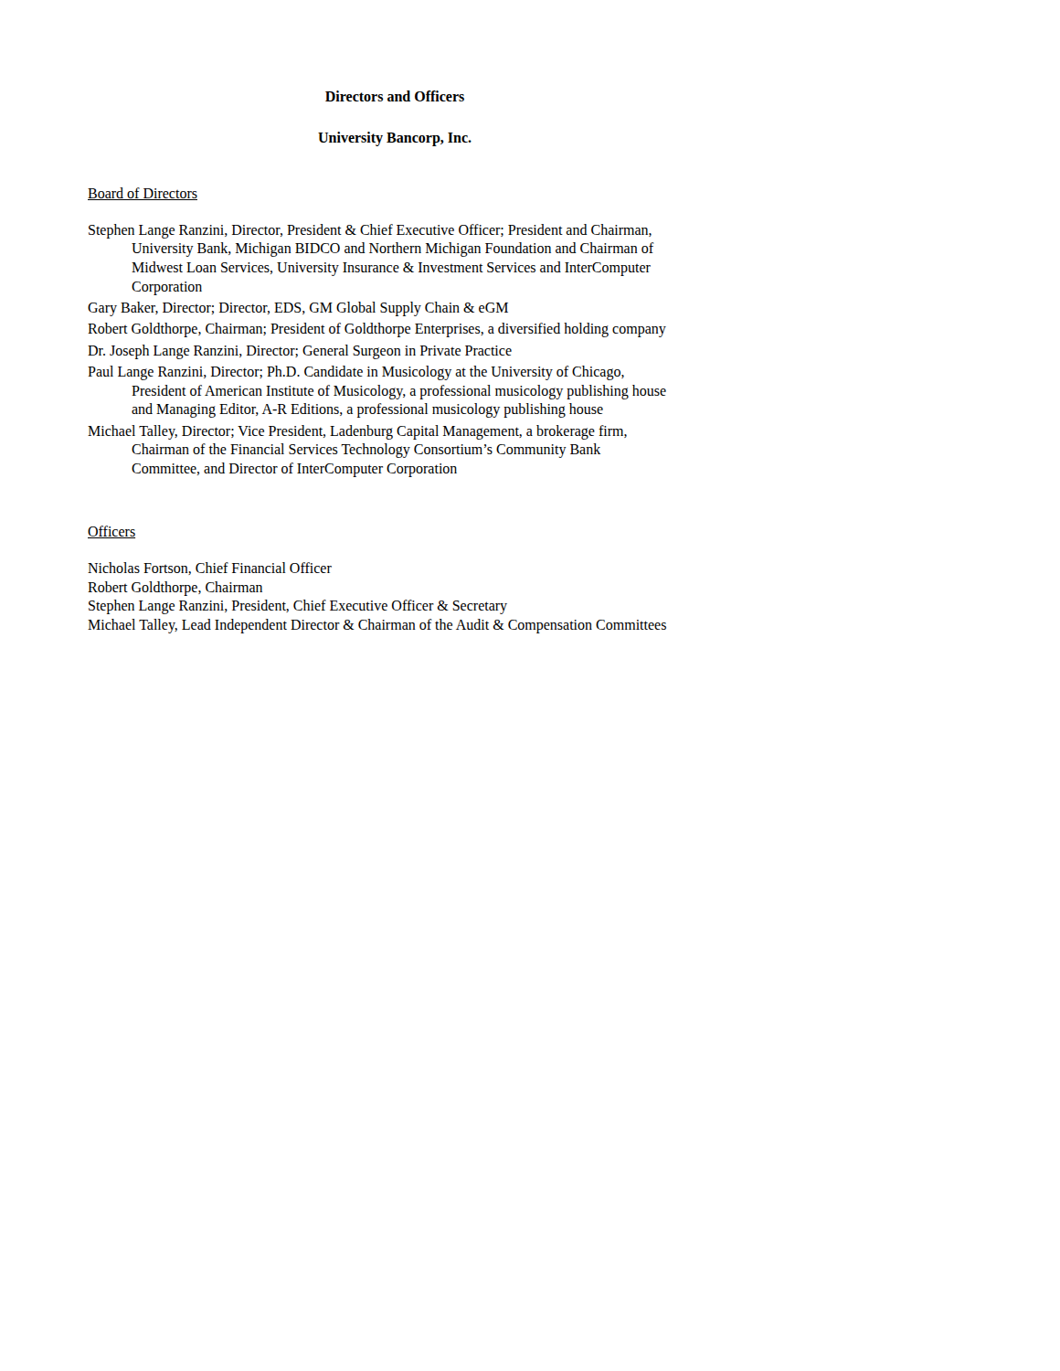Directors and Officers
University Bancorp, Inc.
Board of Directors
Stephen Lange Ranzini, Director, President & Chief Executive Officer; President and Chairman, University Bank, Michigan BIDCO and Northern Michigan Foundation and Chairman of Midwest Loan Services, University Insurance & Investment Services and InterComputer Corporation
Gary Baker, Director; Director, EDS, GM Global Supply Chain & eGM
Robert Goldthorpe, Chairman; President of Goldthorpe Enterprises, a diversified holding company
Dr. Joseph Lange Ranzini, Director; General Surgeon in Private Practice
Paul Lange Ranzini, Director; Ph.D. Candidate in Musicology at the University of Chicago, President of American Institute of Musicology, a professional musicology publishing house and Managing Editor, A-R Editions, a professional musicology publishing house
Michael Talley, Director; Vice President, Ladenburg Capital Management, a brokerage firm, Chairman of the Financial Services Technology Consortium’s Community Bank Committee, and Director of InterComputer Corporation
Officers
Nicholas Fortson, Chief Financial Officer
Robert Goldthorpe, Chairman
Stephen Lange Ranzini, President, Chief Executive Officer & Secretary
Michael Talley, Lead Independent Director & Chairman of the Audit & Compensation Committees